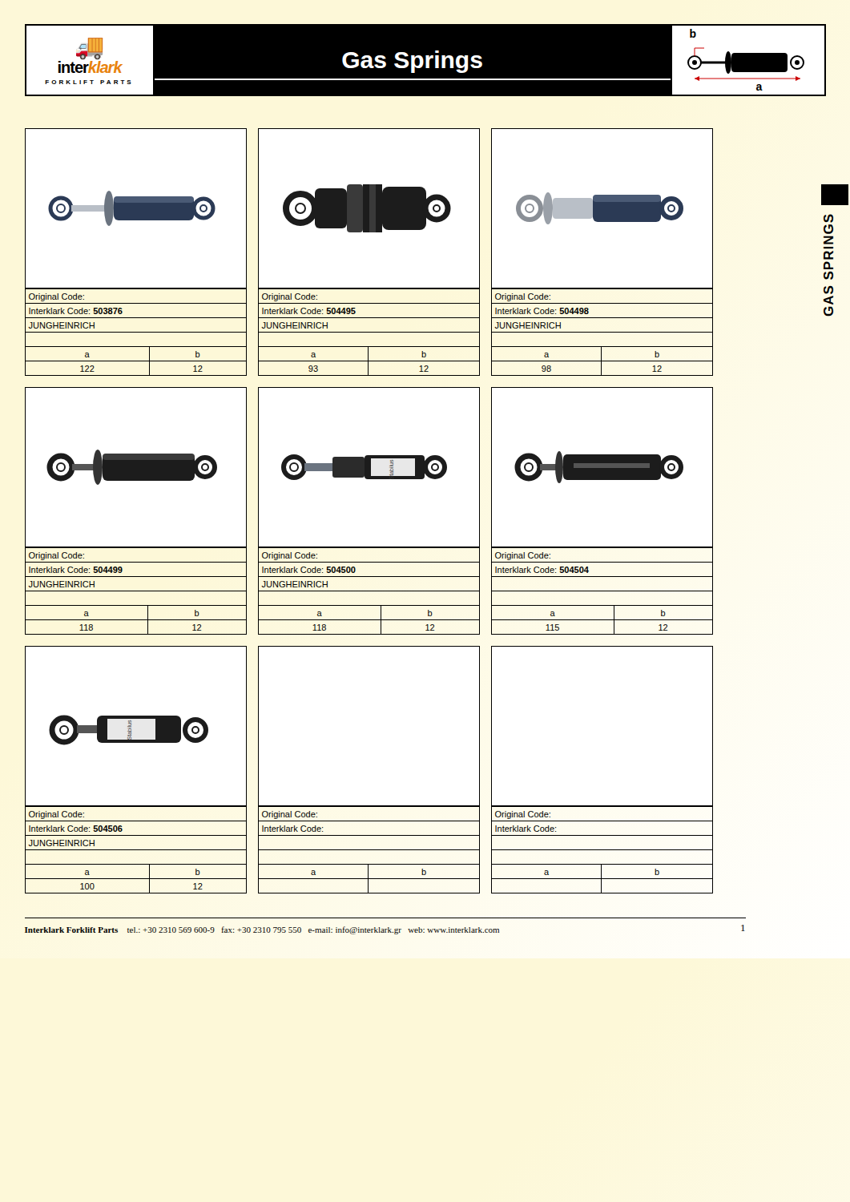🚚
inter klark
FORKLIFT PARTS
Gas Springs
b a
GAS SPRINGS
| Original Code: |
| Interklark Code: 503876 |
| JUNGHEINRICH |
| a | b |
| 122 | 12 |
| Original Code: |
| Interklark Code: 504495 |
| JUNGHEINRICH |
| a | b |
| 93 | 12 |
| Original Code: |
| Interklark Code: 504498 |
| JUNGHEINRICH |
| a | b |
| 98 | 12 |
| Original Code: |
| Interklark Code: 504499 |
| JUNGHEINRICH |
| a | b |
| 118 | 12 |
Stabilus
| Original Code: |
| Interklark Code: 504500 |
| JUNGHEINRICH |
| a | b |
| 118 | 12 |
| Original Code: |
| Interklark Code: 504504 |
| a | b |
| 115 | 12 |
Stabilus
| Original Code: |
| Interklark Code: 504506 |
| JUNGHEINRICH |
| a | b |
| 100 | 12 |
| Original Code: |
| Interklark Code: |
| a | b |
| Original Code: |
| Interklark Code: |
| a | b |
Interklark Forklift Parts tel.: +30 2310 569 600-9 fax: +30 2310 795 550 e-mail: info@interklark.gr web: www.interklark.com
1